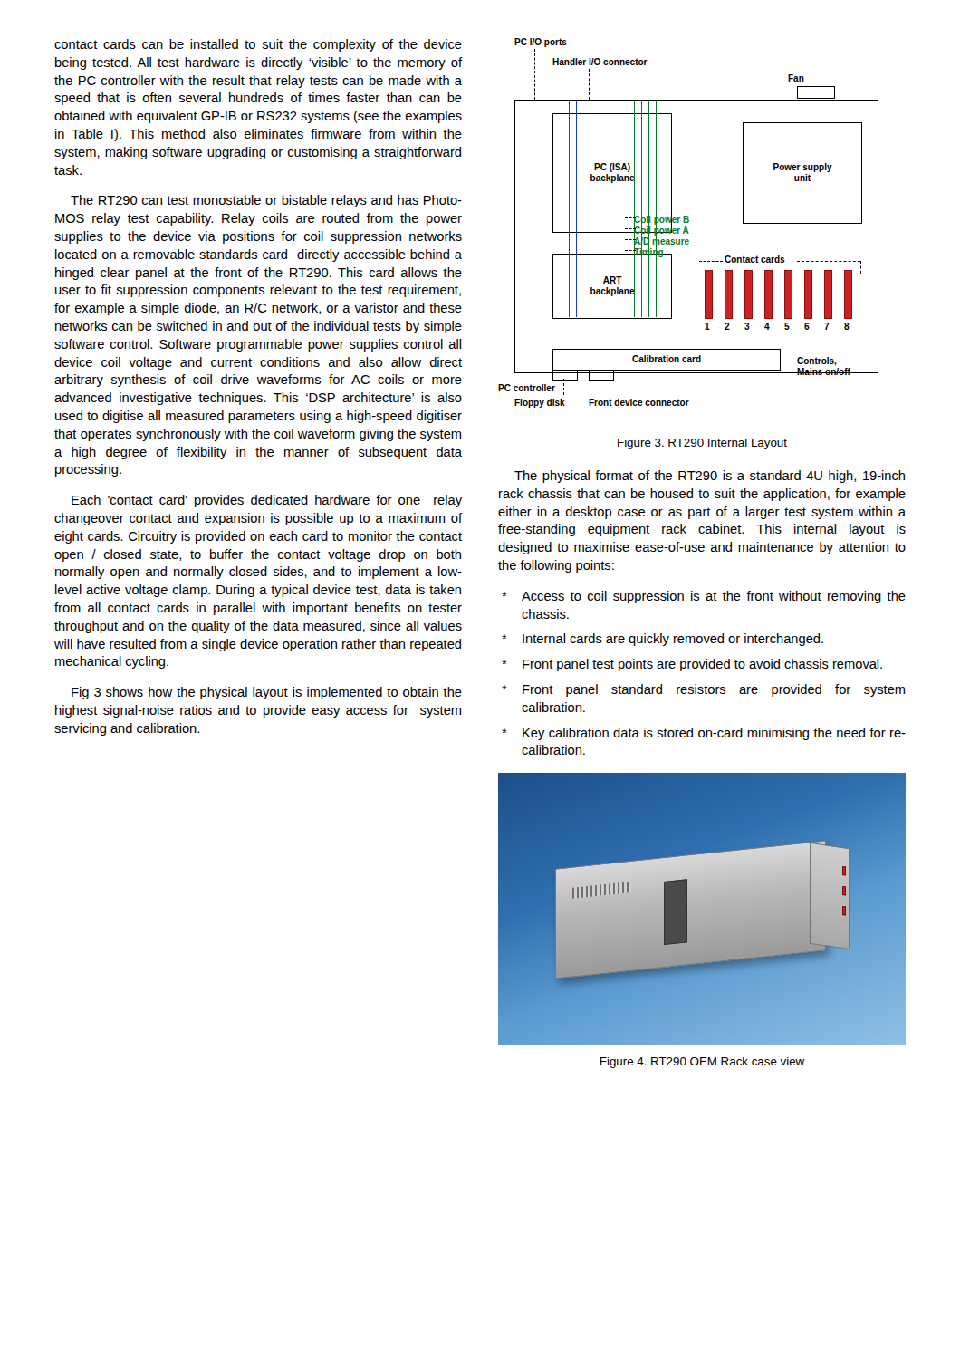contact cards can be installed to suit the complexity of the device being tested. All test hardware is directly ‘visible’ to the memory of the PC controller with the result that relay tests can be made with a speed that is often several hundreds of times faster than can be obtained with equivalent GP-IB or RS232 systems (see the examples in Table I). This method also eliminates firmware from within the system, making software upgrading or customising a straightforward task.
The RT290 can test monostable or bistable relays and has Photo-MOS relay test capability. Relay coils are routed from the power supplies to the device via positions for coil suppression networks located on a removable standards card directly accessible behind a hinged clear panel at the front of the RT290. This card allows the user to fit suppression components relevant to the test requirement, for example a simple diode, an R/C network, or a varistor and these networks can be switched in and out of the individual tests by simple software control. Software programmable power supplies control all device coil voltage and current conditions and also allow direct arbitrary synthesis of coil drive waveforms for AC coils or more advanced investigative techniques. This ‘DSP architecture’ is also used to digitise all measured parameters using a high-speed digitiser that operates synchronously with the coil waveform giving the system a high degree of flexibility in the manner of subsequent data processing.
Each 'contact card' provides dedicated hardware for one relay changeover contact and expansion is possible up to a maximum of eight cards. Circuitry is provided on each card to monitor the contact open / closed state, to buffer the contact voltage drop on both normally open and normally closed sides, and to implement a low-level active voltage clamp. During a typical device test, data is taken from all contact cards in parallel with important benefits on tester throughput and on the quality of the data measured, since all values will have resulted from a single device operation rather than repeated mechanical cycling.
Fig 3 shows how the physical layout is implemented to obtain the highest signal-noise ratios and to provide easy access for system servicing and calibration.
PC I/O ports Handler I/O connector Fan
PC (ISA)
backplane
Power supply
unit
ART
backplane
Calibration card
Coil power B Coil power A A/D measure Timing
Contact cards
1 2 3 4 5 6 7 8
PC controller Floppy disk Front device connector Controls, Mains on/off
Figure 3. RT290 Internal Layout
The physical format of the RT290 is a standard 4U high, 19-inch rack chassis that can be housed to suit the application, for example either in a desktop case or as part of a larger test system within a free-standing equipment rack cabinet. This internal layout is designed to maximise ease-of-use and maintenance by attention to the following points:
Access to coil suppression is at the front without removing the chassis.
Internal cards are quickly removed or interchanged.
Front panel test points are provided to avoid chassis removal.
Front panel standard resistors are provided for system calibration.
Key calibration data is stored on-card minimising the need for re-calibration.
Figure 4. RT290 OEM Rack case view